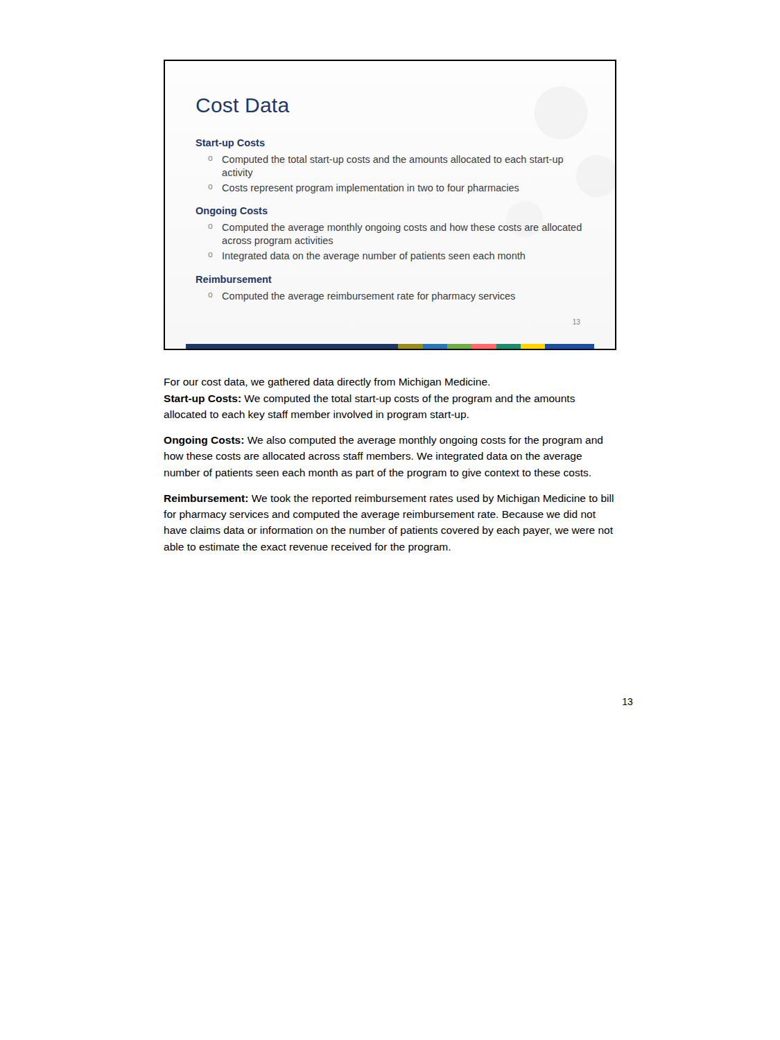Cost Data
Start-up Costs
Computed the total start-up costs and the amounts allocated to each start-up activity
Costs represent program implementation in two to four pharmacies
Ongoing Costs
Computed the average monthly ongoing costs and how these costs are allocated across program activities
Integrated data on the average number of patients seen each month
Reimbursement
Computed the average reimbursement rate for pharmacy services
13
For our cost data, we gathered data directly from Michigan Medicine.
Start-up Costs: We computed the total start-up costs of the program and the amounts allocated to each key staff member involved in program start-up.
Ongoing Costs: We also computed the average monthly ongoing costs for the program and how these costs are allocated across staff members. We integrated data on the average number of patients seen each month as part of the program to give context to these costs.
Reimbursement: We took the reported reimbursement rates used by Michigan Medicine to bill for pharmacy services and computed the average reimbursement rate. Because we did not have claims data or information on the number of patients covered by each payer, we were not able to estimate the exact revenue received for the program.
13